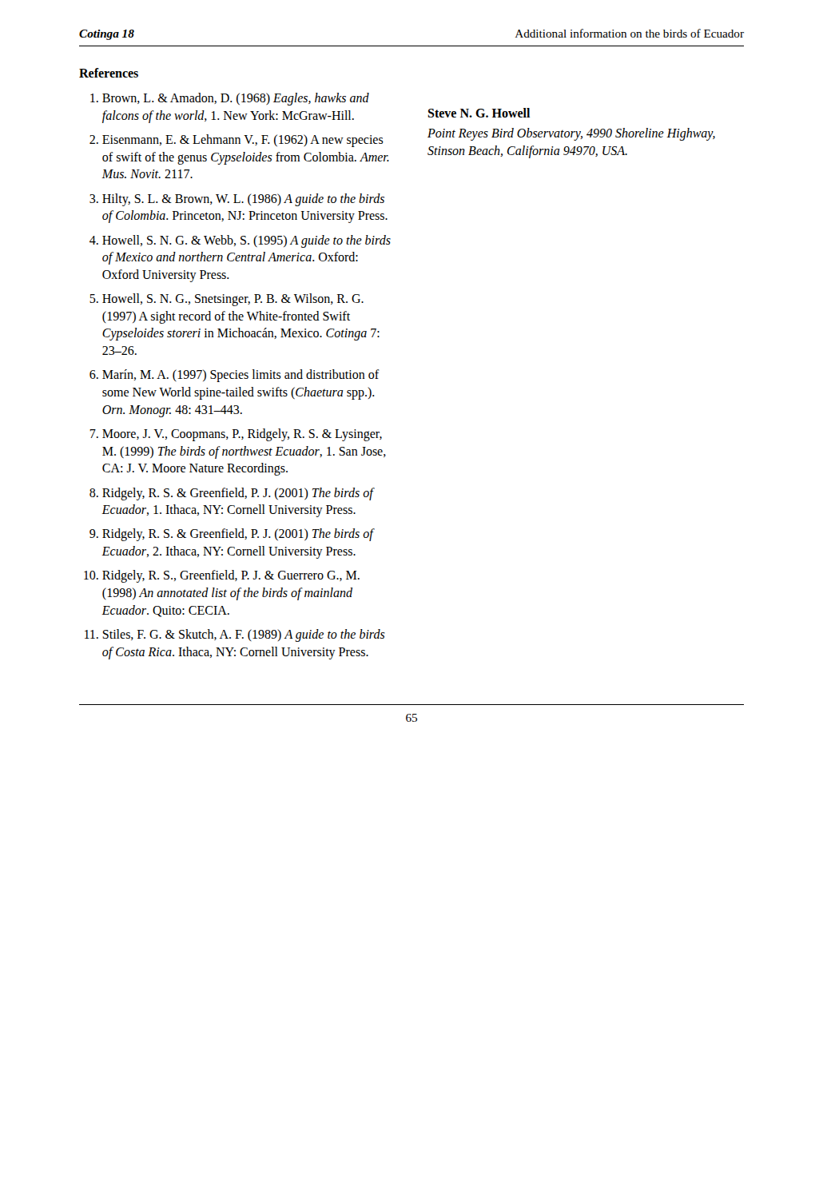Cotinga 18 Additional information on the birds of Ecuador
References
Brown, L. & Amadon, D. (1968) Eagles, hawks and falcons of the world, 1. New York: McGraw-Hill.
Eisenmann, E. & Lehmann V., F. (1962) A new species of swift of the genus Cypseloides from Colombia. Amer. Mus. Novit. 2117.
Hilty, S. L. & Brown, W. L. (1986) A guide to the birds of Colombia. Princeton, NJ: Princeton University Press.
Howell, S. N. G. & Webb, S. (1995) A guide to the birds of Mexico and northern Central America. Oxford: Oxford University Press.
Howell, S. N. G., Snetsinger, P. B. & Wilson, R. G. (1997) A sight record of the White-fronted Swift Cypseloides storeri in Michoacán, Mexico. Cotinga 7: 23–26.
Marín, M. A. (1997) Species limits and distribution of some New World spine-tailed swifts (Chaetura spp.). Orn. Monogr. 48: 431–443.
Moore, J. V., Coopmans, P., Ridgely, R. S. & Lysinger, M. (1999) The birds of northwest Ecuador, 1. San Jose, CA: J. V. Moore Nature Recordings.
Ridgely, R. S. & Greenfield, P. J. (2001) The birds of Ecuador, 1. Ithaca, NY: Cornell University Press.
Ridgely, R. S. & Greenfield, P. J. (2001) The birds of Ecuador, 2. Ithaca, NY: Cornell University Press.
Ridgely, R. S., Greenfield, P. J. & Guerrero G., M. (1998) An annotated list of the birds of mainland Ecuador. Quito: CECIA.
Stiles, F. G. & Skutch, A. F. (1989) A guide to the birds of Costa Rica. Ithaca, NY: Cornell University Press.
Steve N. G. Howell
Point Reyes Bird Observatory, 4990 Shoreline Highway, Stinson Beach, California 94970, USA.
65